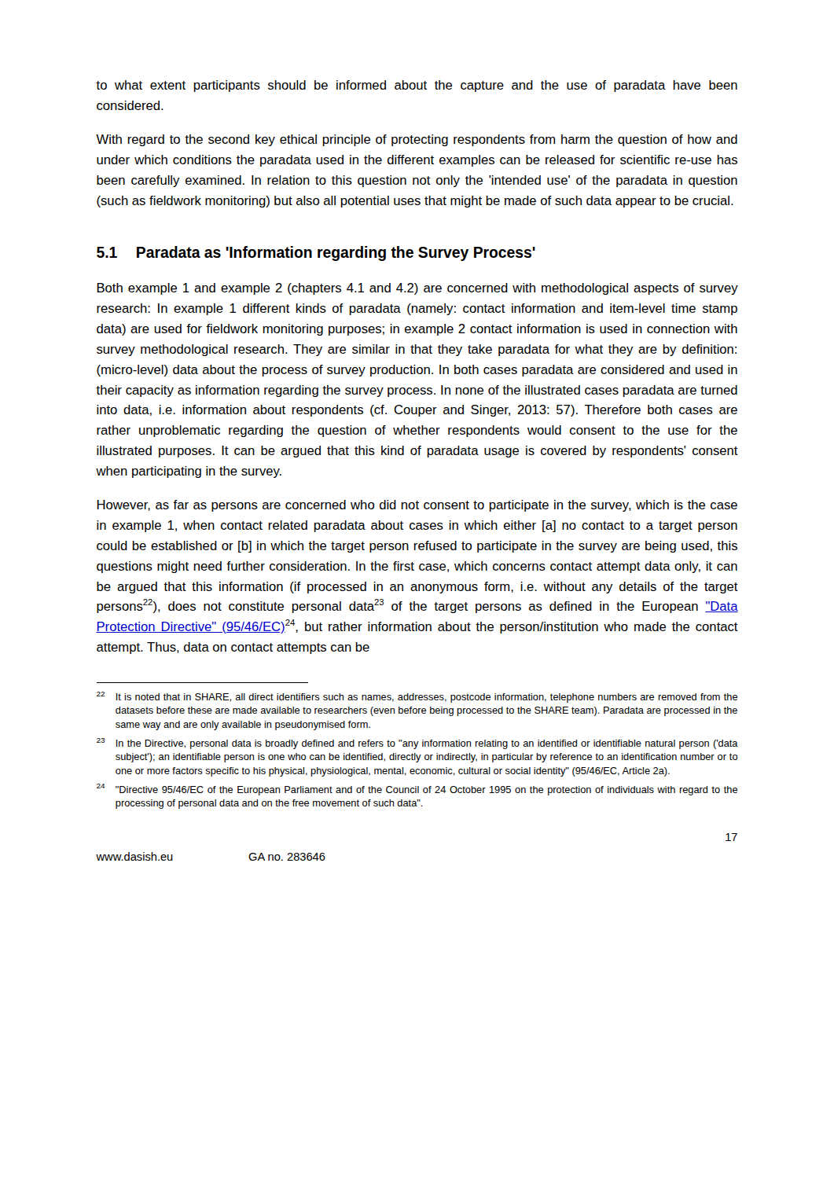to what extent participants should be informed about the capture and the use of paradata have been considered.
With regard to the second key ethical principle of protecting respondents from harm the question of how and under which conditions the paradata used in the different examples can be released for scientific re-use has been carefully examined. In relation to this question not only the 'intended use' of the paradata in question (such as fieldwork monitoring) but also all potential uses that might be made of such data appear to be crucial.
5.1 Paradata as 'Information regarding the Survey Process'
Both example 1 and example 2 (chapters 4.1 and 4.2) are concerned with methodological aspects of survey research: In example 1 different kinds of paradata (namely: contact information and item-level time stamp data) are used for fieldwork monitoring purposes; in example 2 contact information is used in connection with survey methodological research. They are similar in that they take paradata for what they are by definition: (micro-level) data about the process of survey production. In both cases paradata are considered and used in their capacity as information regarding the survey process. In none of the illustrated cases paradata are turned into data, i.e. information about respondents (cf. Couper and Singer, 2013: 57). Therefore both cases are rather unproblematic regarding the question of whether respondents would consent to the use for the illustrated purposes. It can be argued that this kind of paradata usage is covered by respondents' consent when participating in the survey.
However, as far as persons are concerned who did not consent to participate in the survey, which is the case in example 1, when contact related paradata about cases in which either [a] no contact to a target person could be established or [b] in which the target person refused to participate in the survey are being used, this questions might need further consideration. In the first case, which concerns contact attempt data only, it can be argued that this information (if processed in an anonymous form, i.e. without any details of the target persons22), does not constitute personal data23 of the target persons as defined in the European "Data Protection Directive" (95/46/EC)24, but rather information about the person/institution who made the contact attempt. Thus, data on contact attempts can be
It is noted that in SHARE, all direct identifiers such as names, addresses, postcode information, telephone numbers are removed from the datasets before these are made available to researchers (even before being processed to the SHARE team). Paradata are processed in the same way and are only available in pseudonymised form.
In the Directive, personal data is broadly defined and refers to "any information relating to an identified or identifiable natural person ('data subject'); an identifiable person is one who can be identified, directly or indirectly, in particular by reference to an identification number or to one or more factors specific to his physical, physiological, mental, economic, cultural or social identity" (95/46/EC, Article 2a).
"Directive 95/46/EC of the European Parliament and of the Council of 24 October 1995 on the protection of individuals with regard to the processing of personal data and on the free movement of such data".
17
www.dasish.eu GA no. 283646